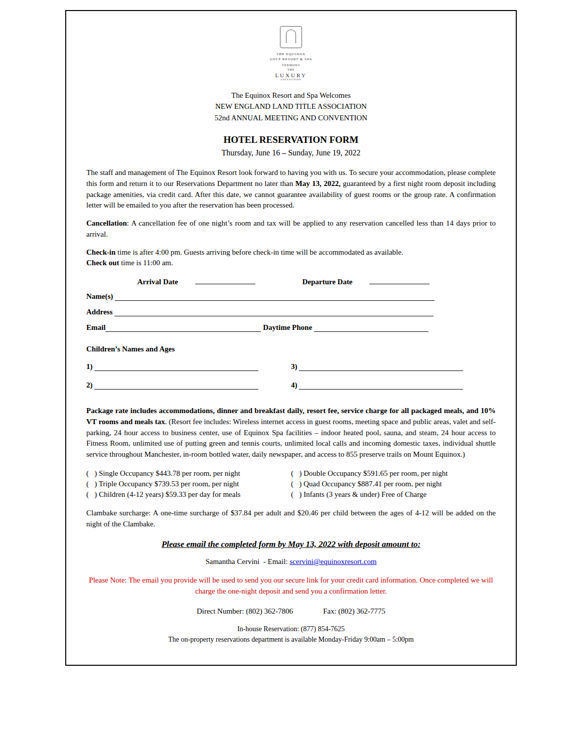THE EQUINOX
GOLF RESORT & SPA
VERMONT
THE
LUXURY
COLLECTION
The Equinox Resort and Spa Welcomes
NEW ENGLAND LAND TITLE ASSOCIATION
52nd ANNUAL MEETING AND CONVENTION
HOTEL RESERVATION FORM
Thursday, June 16 – Sunday, June 19, 2022
The staff and management of The Equinox Resort look forward to having you with us. To secure your accommodation, please complete this form and return it to our Reservations Department no later than May 13, 2022, guaranteed by a first night room deposit including package amenities, via credit card. After this date, we cannot guarantee availability of guest rooms or the group rate. A confirmation letter will be emailed to you after the reservation has been processed.
Cancellation: A cancellation fee of one night’s room and tax will be applied to any reservation cancelled less than 14 days prior to arrival.
Check-in time is after 4:00 pm. Guests arriving before check-in time will be accommodated as available.
Check out time is 11:00 am.
Arrival Date Departure Date
Name(s)
Address
Email Daytime Phone
Children’s Names and Ages
| 1) | 3) |
| 2) | 4) |
Package rate includes accommodations, dinner and breakfast daily, resort fee, service charge for all packaged meals, and 10% VT rooms and meals tax. (Resort fee includes: Wireless internet access in guest rooms, meeting space and public areas, valet and self-parking, 24 hour access to business center, use of Equinox Spa facilities – indoor heated pool, sauna, and steam, 24 hour access to Fitness Room, unlimited use of putting green and tennis courts, unlimited local calls and incoming domestic taxes, individual shuttle service throughout Manchester, in-room bottled water, daily newspaper, and access to 855 preserve trails on Mount Equinox.)
| ( ) Single Occupancy $443.78 per room, per night | ( ) Double Occupancy $591.65 per room, per night |
| ( ) Triple Occupancy $739.53 per room, per night | ( ) Quad Occupancy $887.41 per room, per night |
| ( ) Children (4-12 years) $59.33 per day for meals | ( ) Infants (3 years & under) Free of Charge |
Clambake surcharge: A one-time surcharge of $37.84 per adult and $20.46 per child between the ages of 4-12 will be added on the night of the Clambake.
Please email the completed form by May 13, 2022 with deposit amount to:
Samantha Cervini - Email: scervini@equinoxresort.com
Please Note: The email you provide will be used to send you our secure link for your credit card information. Once completed we will charge the one-night deposit and send you a confirmation letter.
Direct Number: (802) 362-7806 Fax: (802) 362-7775
In-house Reservation: (877) 854-7625
The on-property reservations department is available Monday-Friday 9:00am – 5:00pm